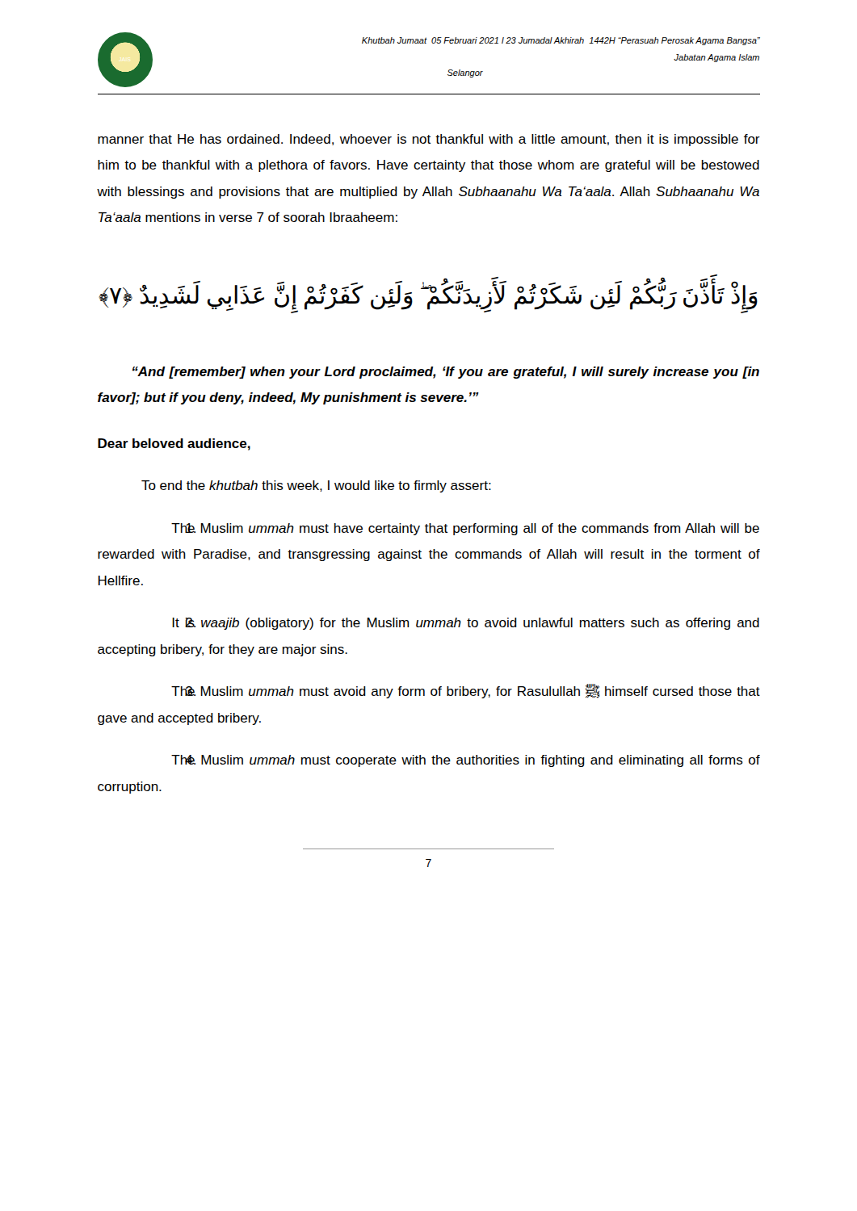JAIS
Khutbah Jumaat 05 Februari 2021 l 23 Jumadal Akhirah 1442H “Perasuah Perosak Agama Bangsa” Jabatan Agama Islam Selangor
manner that He has ordained. Indeed, whoever is not thankful with a little amount, then it is impossible for him to be thankful with a plethora of favors. Have certainty that those whom are grateful will be bestowed with blessings and provisions that are multiplied by Allah Subhaanahu Wa Ta‘aala. Allah Subhaanahu Wa Ta‘aala mentions in verse 7 of soorah Ibraaheem:
وَإِذْ تَأَذَّنَ رَبُّكُمْ لَئِن شَكَرْتُمْ لَأَزِيدَنَّكُمْ ۖ وَلَئِن كَفَرْتُمْ إِنَّ عَذَابِي لَشَدِيدٌ ﴿٧﴾
“And [remember] when your Lord proclaimed, ‘If you are grateful, I will surely increase you [in favor]; but if you deny, indeed, My punishment is severe.’”
Dear beloved audience,
To end the khutbah this week, I would like to firmly assert:
1. The Muslim ummah must have certainty that performing all of the commands from Allah will be rewarded with Paradise, and transgressing against the commands of Allah will result in the torment of Hellfire.
2. It is waajib (obligatory) for the Muslim ummah to avoid unlawful matters such as offering and accepting bribery, for they are major sins.
3. The Muslim ummah must avoid any form of bribery, for Rasulullah ﷺ himself cursed those that gave and accepted bribery.
4. The Muslim ummah must cooperate with the authorities in fighting and eliminating all forms of corruption.
7